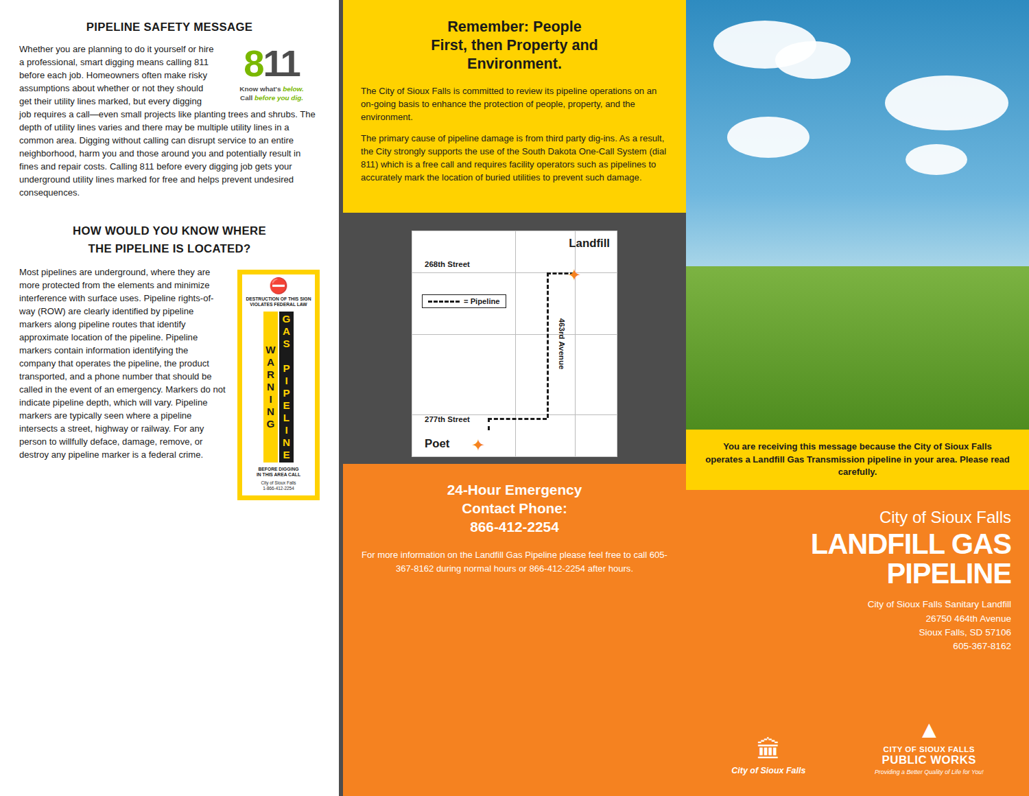Pipeline Safety Message
811
Know what's below.
Call before you dig.
Whether you are planning to do it yourself or hire a professional, smart digging means calling 811 before each job. Homeowners often make risky assumptions about whether or not they should get their utility lines marked, but every digging job requires a call—even small projects like planting trees and shrubs. The depth of utility lines varies and there may be multiple utility lines in a common area. Digging without calling can disrupt service to an entire neighborhood, harm you and those around you and potentially result in fines and repair costs. Calling 811 before every digging job gets your underground utility lines marked for free and helps prevent undesired consequences.
How would you know where
the pipeline is located?
⛔
DESTRUCTION OF THIS SIGN
VIOLATES FEDERAL LAW
WARNING
GAS PIPELINE
BEFORE DIGGING
IN THIS AREA CALL
City of Sioux Falls
1-866-412-2254
Most pipelines are underground, where they are more protected from the elements and minimize interference with surface uses. Pipeline rights-of-way (ROW) are clearly identified by pipeline markers along pipeline routes that identify approximate location of the pipeline. Pipeline markers contain information identifying the company that operates the pipeline, the product transported, and a phone number that should be called in the event of an emergency. Markers do not indicate pipeline depth, which will vary. Pipeline markers are typically seen where a pipeline intersects a street, highway or railway. For any person to willfully deface, damage, remove, or destroy any pipeline marker is a federal crime.
Remember: People
First, then Property and
Environment.
The City of Sioux Falls is committed to review its pipeline operations on an on-going basis to enhance the protection of people, property, and the environment.
The primary cause of pipeline damage is from third party dig-ins. As a result, the City strongly supports the use of the South Dakota One-Call System (dial 811) which is a free call and requires facility operators such as pipelines to accurately mark the location of buried utilities to prevent such damage.
Landfill 268th Street 277th Street Poet 463rd Avenue ✦ ✦
= Pipeline
24-Hour Emergency
Contact Phone:
866-412-2254
For more information on the Landfill Gas Pipeline please feel free to call 605-367-8162 during normal hours or 866-412-2254 after hours.
You are receiving this message because the City of Sioux Falls operates a Landfill Gas Transmission pipeline in your area. Please read carefully.
City of Sioux Falls
Landfill Gas
Pipeline
City of Sioux Falls Sanitary Landfill
26750 464th Avenue
Sioux Falls, SD 57106
605-367-8162
🏛
City of Sioux Falls
▲
CITY OF SIOUX FALLS
PUBLIC WORKS
Providing a Better Quality of Life for You!